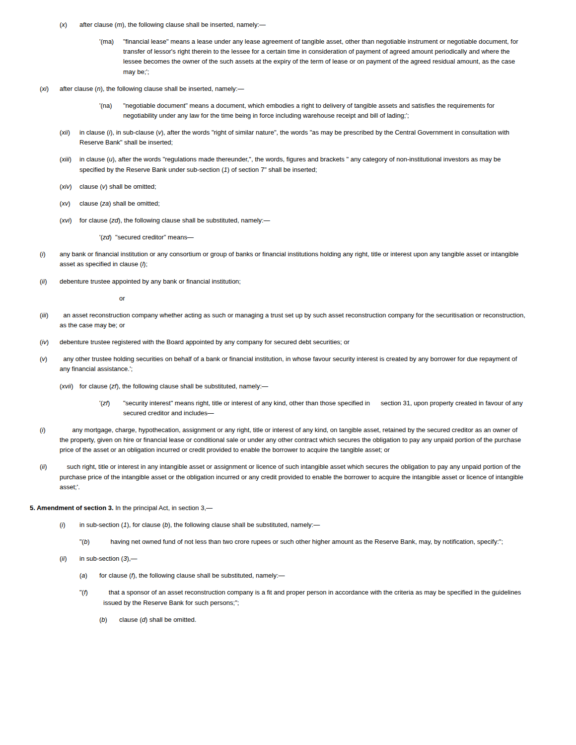(x)
after clause (m), the following clause shall be inserted, namely:—
'(ma)
"financial lease" means a lease under any lease agreement of tangible asset, other than negotiable instrument or negotiable document, for transfer of lessor's right therein to the lessee for a certain time in consideration of payment of agreed amount periodically and where the lessee becomes the owner of the such assets at the expiry of the term of lease or on payment of the agreed residual amount, as the case may be;';
(xi)
after clause (n), the following clause shall be inserted, namely:—
'(na)
"negotiable document" means a document, which embodies a right to delivery of tangible assets and satisfies the requirements for negotiability under any law for the time being in force including warehouse receipt and bill of lading;';
(xii)
in clause (i), in sub-clause (v), after the words "right of similar nature", the words "as may be prescribed by the Central Government in consultation with Reserve Bank" shall be inserted;
(xiii)
in clause (u), after the words "regulations made thereunder,", the words, figures and brackets " any category of non-institutional investors as may be specified by the Reserve Bank under sub-section (1) of section 7" shall be inserted;
(xiv)
clause (v) shall be omitted;
(xv)
clause (za) shall be omitted;
(xvi)
for clause (zd), the following clause shall be substituted, namely:—
'(zd) "secured creditor” means—
(i)
any bank or financial institution or any consortium or group of banks or financial institutions holding any right, title or interest upon any tangible asset or intangible asset as specified in clause (l);
(ii)
debenture trustee appointed by any bank or financial institution;
or
(iii)
an asset reconstruction company whether acting as such or managing a trust set up by such asset reconstruction company for the securitisation or reconstruction, as the case may be; or
(iv)
debenture trustee registered with the Board appointed by any company for secured debt securities; or
(v)
any other trustee holding securities on behalf of a bank or financial institution, in whose favour security interest is created by any borrower for due repayment of any financial assistance.';
(xvii)
for clause (zf), the following clause shall be substituted, namely:—
'(zf)
"security interest" means right, title or interest of any kind, other than those specified in section 31, upon property created in favour of any secured creditor and includes—
(i)
any mortgage, charge, hypothecation, assignment or any right, title or interest of any kind, on tangible asset, retained by the secured creditor as an owner of the property, given on hire or financial lease or conditional sale or under any other contract which secures the obligation to pay any unpaid portion of the purchase price of the asset or an obligation incurred or credit provided to enable the borrower to acquire the tangible asset; or
(ii)
such right, title or interest in any intangible asset or assignment or licence of such intangible asset which secures the obligation to pay any unpaid portion of the purchase price of the intangible asset or the obligation incurred or any credit provided to enable the borrower to acquire the intangible asset or licence of intangible asset;'.
5. Amendment of section 3. In the principal Act, in section 3,—
(i)
in sub-section (1), for clause (b), the following clause shall be substituted, namely:—
"(b)
having net owned fund of not less than two crore rupees or such other higher amount as the Reserve Bank, may, by notification, specify:";
(ii)
in sub-section (3),—
(a)
for clause (f), the following clause shall be substituted, namely:—
"(f)
that a sponsor of an asset reconstruction company is a fit and proper person in accordance with the criteria as may be specified in the guidelines issued by the Reserve Bank for such persons;";
(b)
clause (d) shall be omitted.